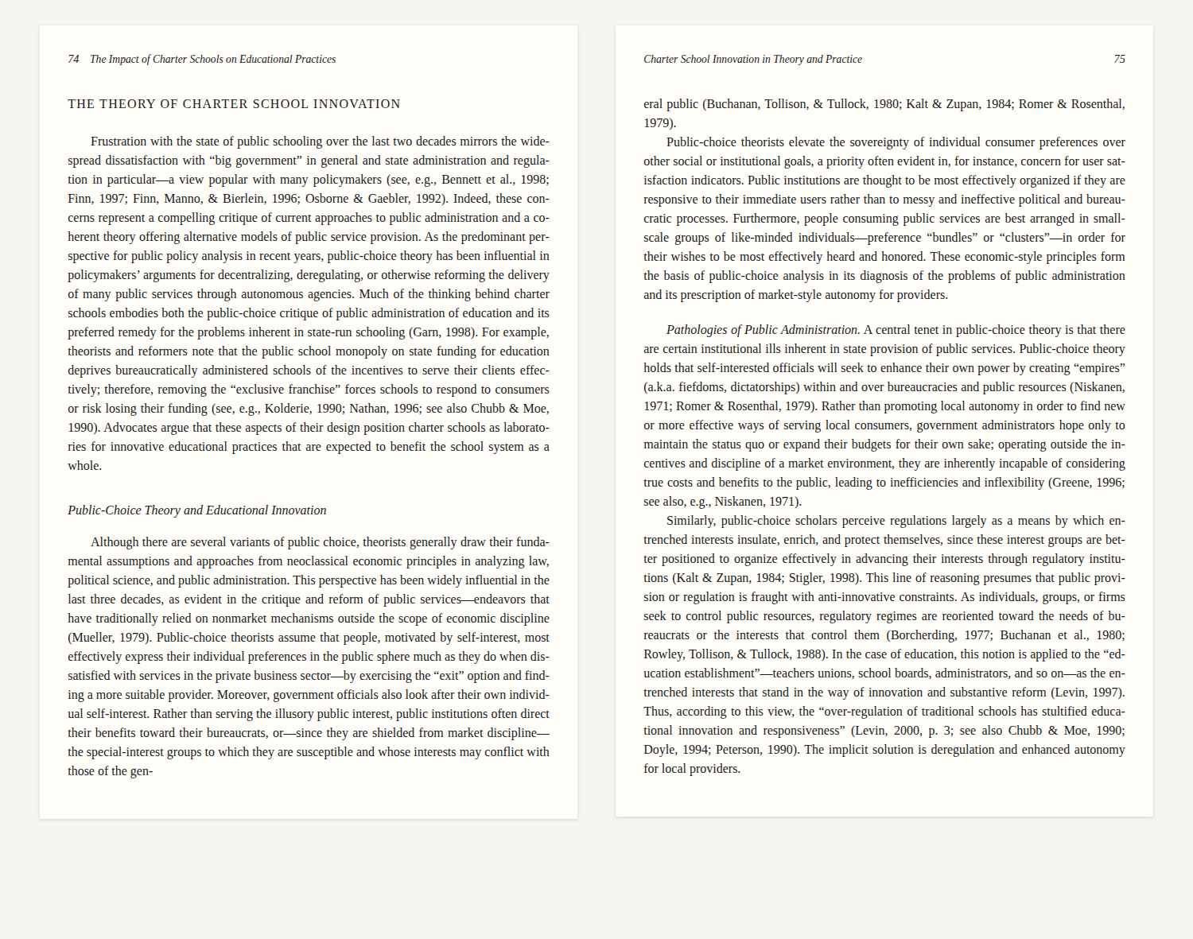74 The Impact of Charter Schools on Educational Practices
The Theory of Charter School Innovation
Frustration with the state of public schooling over the last two decades mirrors the widespread dissatisfaction with “big government” in general and state administration and regulation in particular—a view popular with many policymakers (see, e.g., Bennett et al., 1998; Finn, 1997; Finn, Manno, & Bierlein, 1996; Osborne & Gaebler, 1992). Indeed, these concerns represent a compelling critique of current approaches to public administration and a coherent theory offering alternative models of public service provision. As the predominant perspective for public policy analysis in recent years, public-choice theory has been influential in policymakers’ arguments for decentralizing, deregulating, or otherwise reforming the delivery of many public services through autonomous agencies. Much of the thinking behind charter schools embodies both the public-choice critique of public administration of education and its preferred remedy for the problems inherent in state-run schooling (Garn, 1998). For example, theorists and reformers note that the public school monopoly on state funding for education deprives bureaucratically administered schools of the incentives to serve their clients effectively; therefore, removing the “exclusive franchise” forces schools to respond to consumers or risk losing their funding (see, e.g., Kolderie, 1990; Nathan, 1996; see also Chubb & Moe, 1990). Advocates argue that these aspects of their design position charter schools as laboratories for innovative educational practices that are expected to benefit the school system as a whole.
Public-Choice Theory and Educational Innovation
Although there are several variants of public choice, theorists generally draw their fundamental assumptions and approaches from neoclassical economic principles in analyzing law, political science, and public administration. This perspective has been widely influential in the last three decades, as evident in the critique and reform of public services—endeavors that have traditionally relied on nonmarket mechanisms outside the scope of economic discipline (Mueller, 1979). Public-choice theorists assume that people, motivated by self-interest, most effectively express their individual preferences in the public sphere much as they do when dissatisfied with services in the private business sector—by exercising the “exit” option and finding a more suitable provider. Moreover, government officials also look after their own individual self-interest. Rather than serving the illusory public interest, public institutions often direct their benefits toward their bureaucrats, or—since they are shielded from market discipline—the special-interest groups to which they are susceptible and whose interests may conflict with those of the gen-
Charter School Innovation in Theory and Practice 75
eral public (Buchanan, Tollison, & Tullock, 1980; Kalt & Zupan, 1984; Romer & Rosenthal, 1979).
Public-choice theorists elevate the sovereignty of individual consumer preferences over other social or institutional goals, a priority often evident in, for instance, concern for user satisfaction indicators. Public institutions are thought to be most effectively organized if they are responsive to their immediate users rather than to messy and ineffective political and bureaucratic processes. Furthermore, people consuming public services are best arranged in small-scale groups of like-minded individuals—preference “bundles” or “clusters”—in order for their wishes to be most effectively heard and honored. These economic-style principles form the basis of public-choice analysis in its diagnosis of the problems of public administration and its prescription of market-style autonomy for providers.
Pathologies of Public Administration. A central tenet in public-choice theory is that there are certain institutional ills inherent in state provision of public services. Public-choice theory holds that self-interested officials will seek to enhance their own power by creating “empires” (a.k.a. fiefdoms, dictatorships) within and over bureaucracies and public resources (Niskanen, 1971; Romer & Rosenthal, 1979). Rather than promoting local autonomy in order to find new or more effective ways of serving local consumers, government administrators hope only to maintain the status quo or expand their budgets for their own sake; operating outside the incentives and discipline of a market environment, they are inherently incapable of considering true costs and benefits to the public, leading to inefficiencies and inflexibility (Greene, 1996; see also, e.g., Niskanen, 1971).
Similarly, public-choice scholars perceive regulations largely as a means by which entrenched interests insulate, enrich, and protect themselves, since these interest groups are better positioned to organize effectively in advancing their interests through regulatory institutions (Kalt & Zupan, 1984; Stigler, 1998). This line of reasoning presumes that public provision or regulation is fraught with anti-innovative constraints. As individuals, groups, or firms seek to control public resources, regulatory regimes are reoriented toward the needs of bureaucrats or the interests that control them (Borcherding, 1977; Buchanan et al., 1980; Rowley, Tollison, & Tullock, 1988). In the case of education, this notion is applied to the “education establishment”—teachers unions, school boards, administrators, and so on—as the entrenched interests that stand in the way of innovation and substantive reform (Levin, 1997). Thus, according to this view, the “over-regulation of traditional schools has stultified educational innovation and responsiveness” (Levin, 2000, p. 3; see also Chubb & Moe, 1990; Doyle, 1994; Peterson, 1990). The implicit solution is deregulation and enhanced autonomy for local providers.